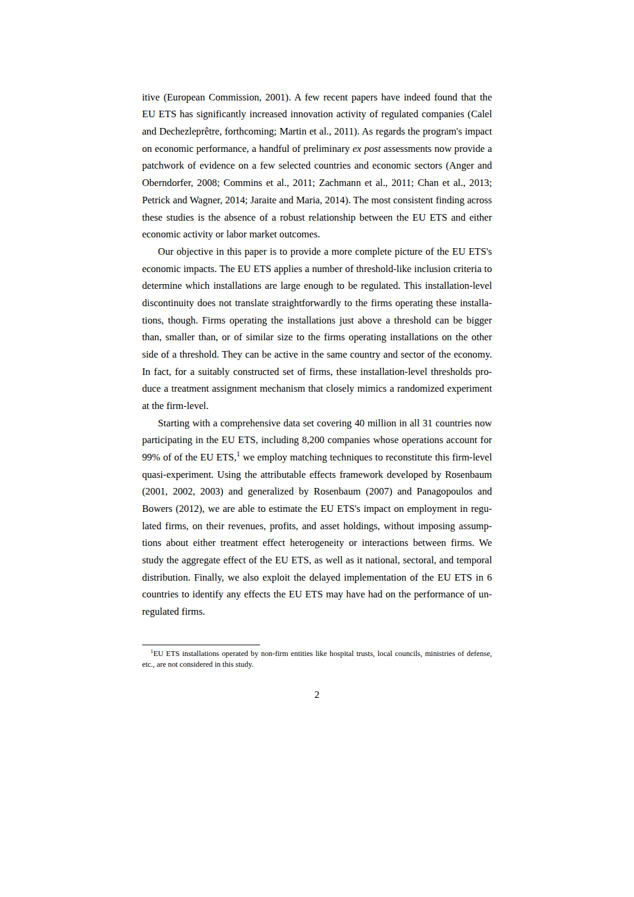itive (European Commission, 2001). A few recent papers have indeed found that the EU ETS has significantly increased innovation activity of regulated companies (Calel and Dechezleprêtre, forthcoming; Martin et al., 2011). As regards the program's impact on economic performance, a handful of preliminary ex post assessments now provide a patchwork of evidence on a few selected countries and economic sectors (Anger and Oberndorfer, 2008; Commins et al., 2011; Zachmann et al., 2011; Chan et al., 2013; Petrick and Wagner, 2014; Jaraite and Maria, 2014). The most consistent finding across these studies is the absence of a robust relationship between the EU ETS and either economic activity or labor market outcomes.
Our objective in this paper is to provide a more complete picture of the EU ETS's economic impacts. The EU ETS applies a number of threshold-like inclusion criteria to determine which installations are large enough to be regulated. This installation-level discontinuity does not translate straightforwardly to the firms operating these installations, though. Firms operating the installations just above a threshold can be bigger than, smaller than, or of similar size to the firms operating installations on the other side of a threshold. They can be active in the same country and sector of the economy. In fact, for a suitably constructed set of firms, these installation-level thresholds produce a treatment assignment mechanism that closely mimics a randomized experiment at the firm-level.
Starting with a comprehensive data set covering 40 million in all 31 countries now participating in the EU ETS, including 8,200 companies whose operations account for 99% of of the EU ETS,1 we employ matching techniques to reconstitute this firm-level quasi-experiment. Using the attributable effects framework developed by Rosenbaum (2001, 2002, 2003) and generalized by Rosenbaum (2007) and Panagopoulos and Bowers (2012), we are able to estimate the EU ETS's impact on employment in regulated firms, on their revenues, profits, and asset holdings, without imposing assumptions about either treatment effect heterogeneity or interactions between firms. We study the aggregate effect of the EU ETS, as well as it national, sectoral, and temporal distribution. Finally, we also exploit the delayed implementation of the EU ETS in 6 countries to identify any effects the EU ETS may have had on the performance of unregulated firms.
1EU ETS installations operated by non-firm entities like hospital trusts, local councils, ministries of defense, etc., are not considered in this study.
2